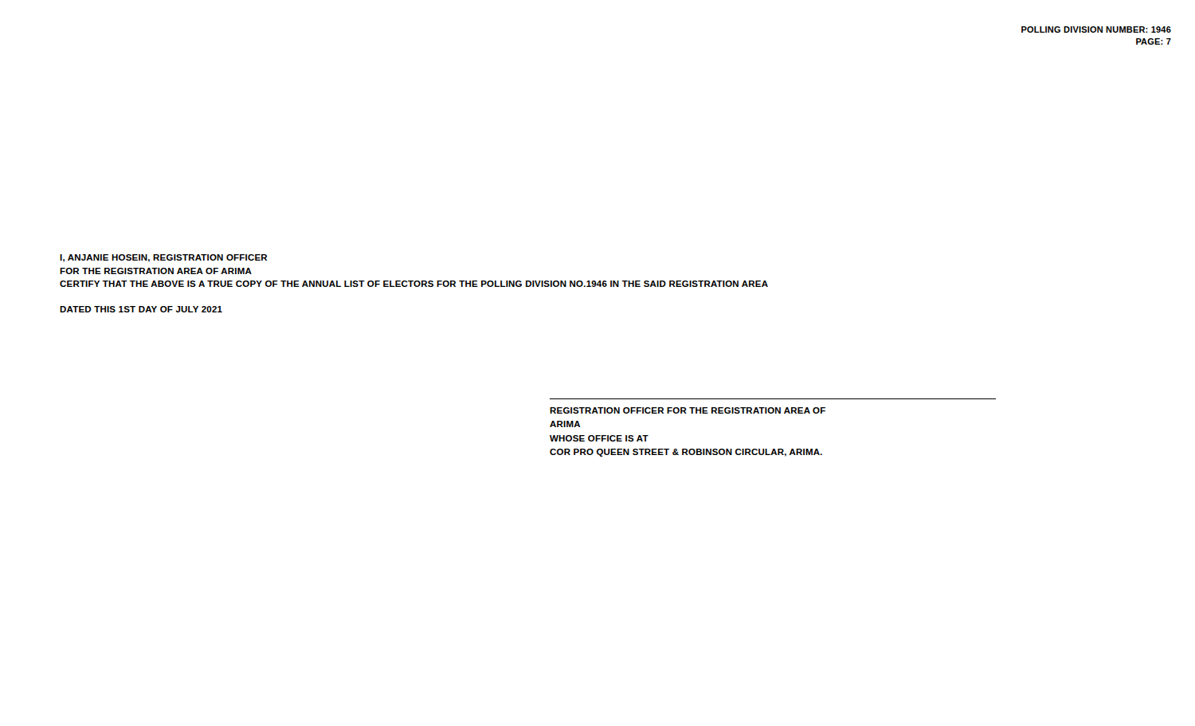POLLING DIVISION NUMBER: 1946
PAGE: 7
I, ANJANIE HOSEIN, REGISTRATION OFFICER
FOR THE REGISTRATION AREA OF ARIMA
CERTIFY THAT THE ABOVE IS A TRUE COPY OF THE ANNUAL LIST OF ELECTORS FOR THE POLLING DIVISION NO.1946 IN THE SAID REGISTRATION AREA
DATED THIS 1ST DAY OF JULY 2021
REGISTRATION OFFICER FOR THE REGISTRATION AREA OF
ARIMA
WHOSE OFFICE IS AT
COR PRO QUEEN STREET & ROBINSON CIRCULAR, ARIMA.